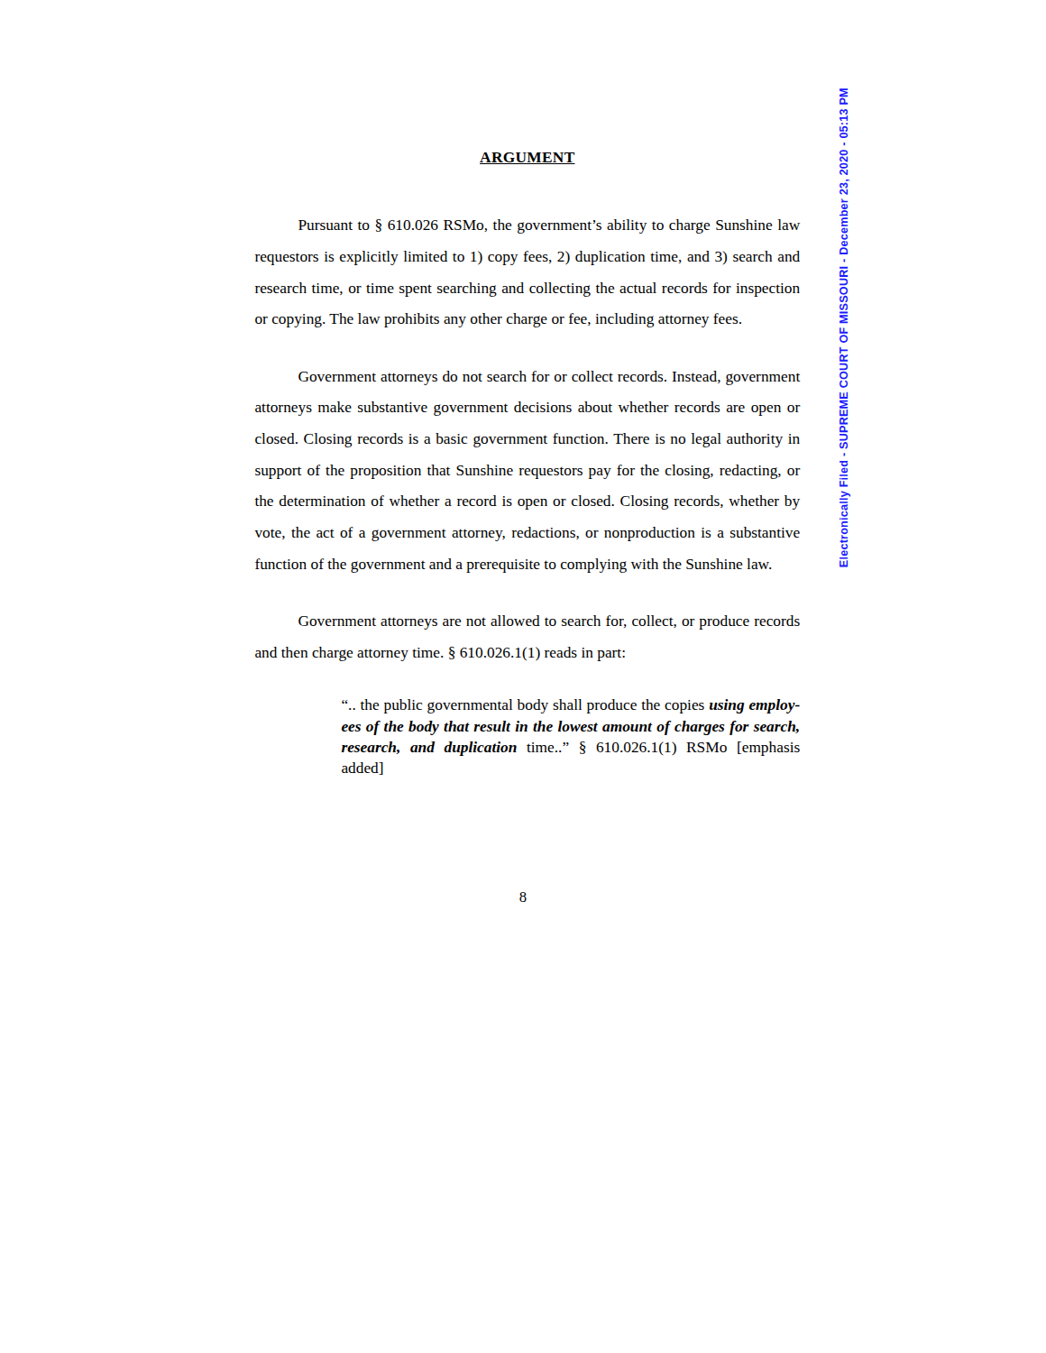Electronically Filed - SUPREME COURT OF MISSOURI - December 23, 2020 - 05:13 PM
ARGUMENT
Pursuant to § 610.026 RSMo, the government’s ability to charge Sunshine law requestors is explicitly limited to 1) copy fees, 2) duplication time, and 3) search and research time, or time spent searching and collecting the actual records for inspection or copying. The law prohibits any other charge or fee, including attorney fees.
Government attorneys do not search for or collect records. Instead, government attorneys make substantive government decisions about whether records are open or closed. Closing records is a basic government function. There is no legal authority in support of the proposition that Sunshine requestors pay for the closing, redacting, or the determination of whether a record is open or closed. Closing records, whether by vote, the act of a government attorney, redactions, or nonproduction is a substantive function of the government and a prerequisite to complying with the Sunshine law.
Government attorneys are not allowed to search for, collect, or produce records and then charge attorney time. § 610.026.1(1) reads in part:
“.. the public governmental body shall produce the copies using employees of the body that result in the lowest amount of charges for search, research, and duplication time..” § 610.026.1(1) RSMo [emphasis added]
8